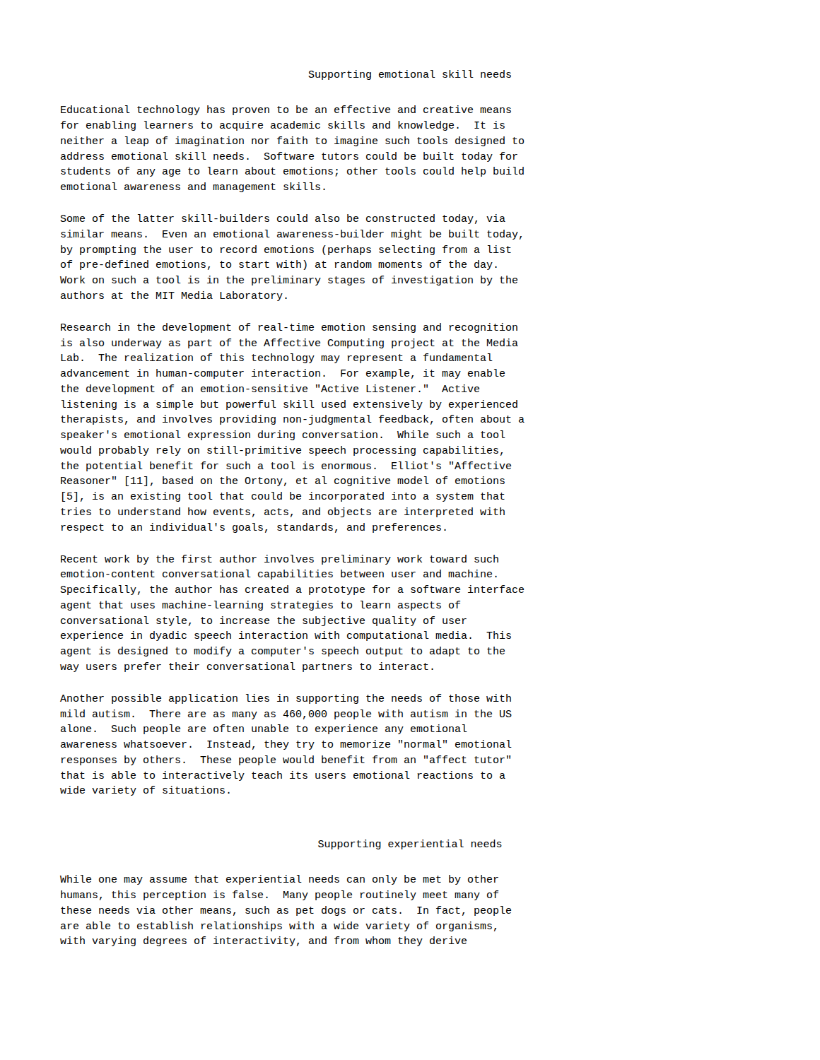Supporting emotional skill needs
Educational technology has proven to be an effective and creative means for enabling learners to acquire academic skills and knowledge. It is neither a leap of imagination nor faith to imagine such tools designed to address emotional skill needs. Software tutors could be built today for students of any age to learn about emotions; other tools could help build emotional awareness and management skills.
Some of the latter skill-builders could also be constructed today, via similar means. Even an emotional awareness-builder might be built today, by prompting the user to record emotions (perhaps selecting from a list of pre-defined emotions, to start with) at random moments of the day. Work on such a tool is in the preliminary stages of investigation by the authors at the MIT Media Laboratory.
Research in the development of real-time emotion sensing and recognition is also underway as part of the Affective Computing project at the Media Lab. The realization of this technology may represent a fundamental advancement in human-computer interaction. For example, it may enable the development of an emotion-sensitive "Active Listener." Active listening is a simple but powerful skill used extensively by experienced therapists, and involves providing non-judgmental feedback, often about a speaker's emotional expression during conversation. While such a tool would probably rely on still-primitive speech processing capabilities, the potential benefit for such a tool is enormous. Elliot's "Affective Reasoner" [11], based on the Ortony, et al cognitive model of emotions [5], is an existing tool that could be incorporated into a system that tries to understand how events, acts, and objects are interpreted with respect to an individual's goals, standards, and preferences.
Recent work by the first author involves preliminary work toward such emotion-content conversational capabilities between user and machine. Specifically, the author has created a prototype for a software interface agent that uses machine-learning strategies to learn aspects of conversational style, to increase the subjective quality of user experience in dyadic speech interaction with computational media. This agent is designed to modify a computer's speech output to adapt to the way users prefer their conversational partners to interact.
Another possible application lies in supporting the needs of those with mild autism. There are as many as 460,000 people with autism in the US alone. Such people are often unable to experience any emotional awareness whatsoever. Instead, they try to memorize "normal" emotional responses by others. These people would benefit from an "affect tutor" that is able to interactively teach its users emotional reactions to a wide variety of situations.
Supporting experiential needs
While one may assume that experiential needs can only be met by other humans, this perception is false. Many people routinely meet many of these needs via other means, such as pet dogs or cats. In fact, people are able to establish relationships with a wide variety of organisms, with varying degrees of interactivity, and from whom they derive